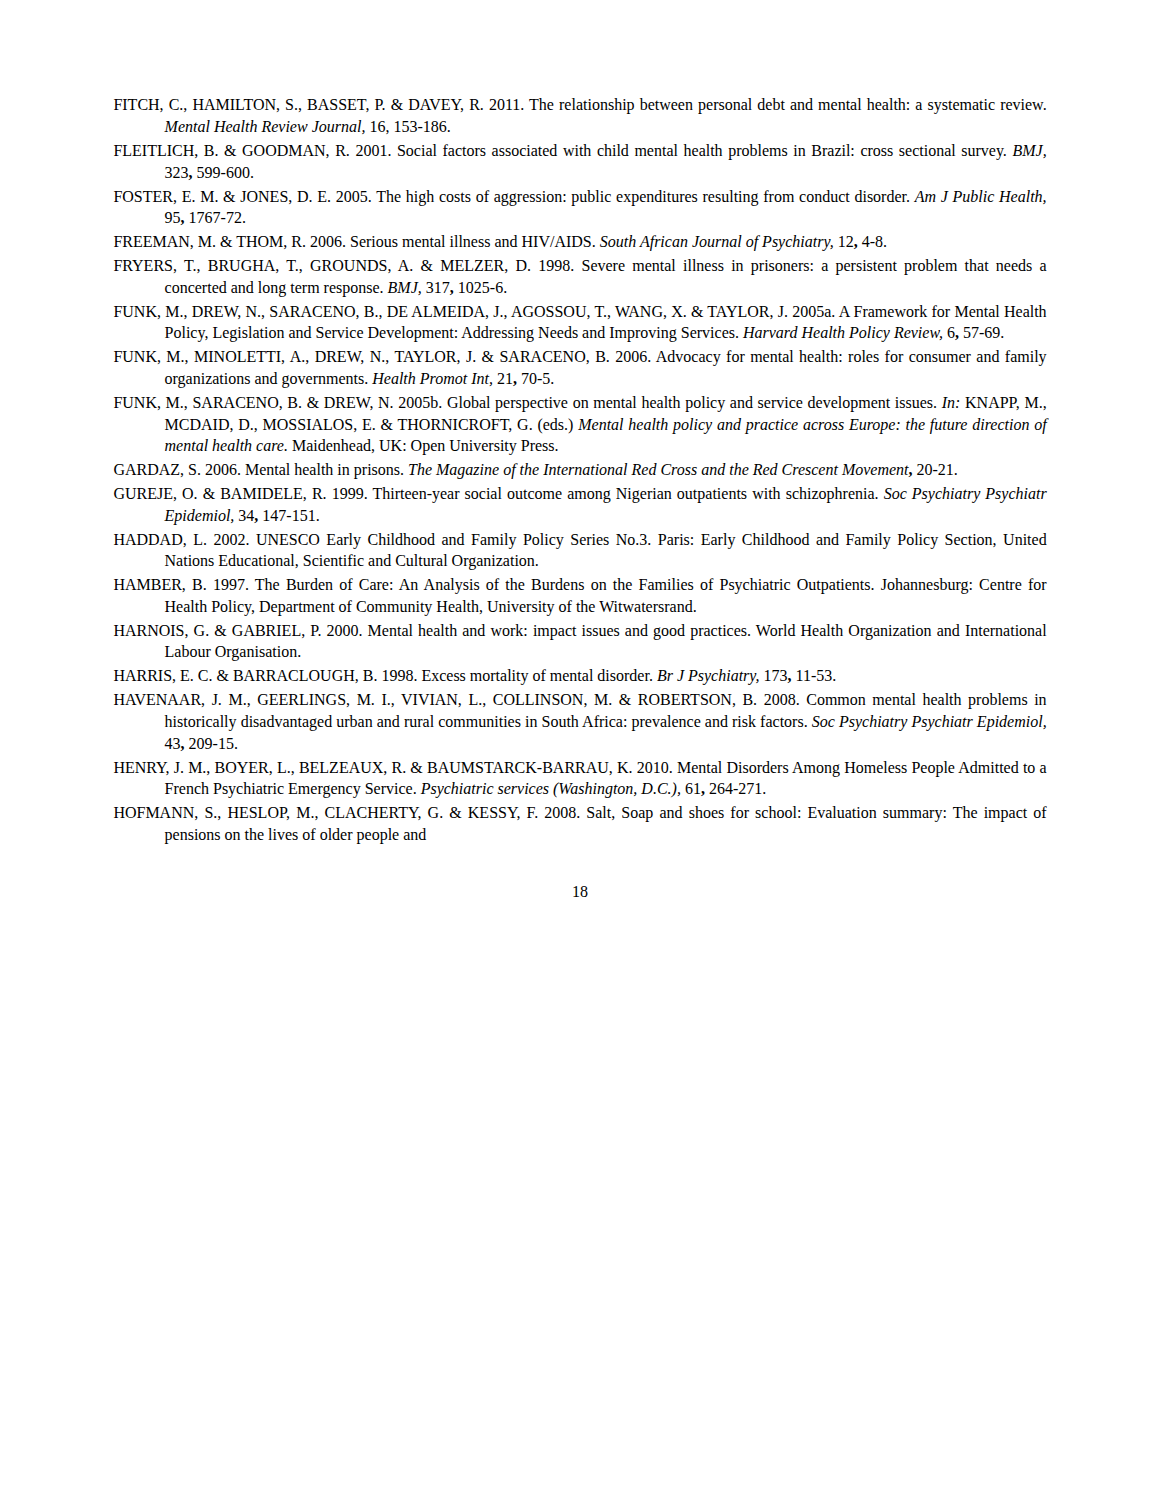FITCH, C., HAMILTON, S., BASSET, P. & DAVEY, R. 2011. The relationship between personal debt and mental health: a systematic review. Mental Health Review Journal, 16, 153-186.
FLEITLICH, B. & GOODMAN, R. 2001. Social factors associated with child mental health problems in Brazil: cross sectional survey. BMJ, 323, 599-600.
FOSTER, E. M. & JONES, D. E. 2005. The high costs of aggression: public expenditures resulting from conduct disorder. Am J Public Health, 95, 1767-72.
FREEMAN, M. & THOM, R. 2006. Serious mental illness and HIV/AIDS. South African Journal of Psychiatry, 12, 4-8.
FRYERS, T., BRUGHA, T., GROUNDS, A. & MELZER, D. 1998. Severe mental illness in prisoners: a persistent problem that needs a concerted and long term response. BMJ, 317, 1025-6.
FUNK, M., DREW, N., SARACENO, B., DE ALMEIDA, J., AGOSSOU, T., WANG, X. & TAYLOR, J. 2005a. A Framework for Mental Health Policy, Legislation and Service Development: Addressing Needs and Improving Services. Harvard Health Policy Review, 6, 57-69.
FUNK, M., MINOLETTI, A., DREW, N., TAYLOR, J. & SARACENO, B. 2006. Advocacy for mental health: roles for consumer and family organizations and governments. Health Promot Int, 21, 70-5.
FUNK, M., SARACENO, B. & DREW, N. 2005b. Global perspective on mental health policy and service development issues. In: KNAPP, M., MCDAID, D., MOSSIALOS, E. & THORNICROFT, G. (eds.) Mental health policy and practice across Europe: the future direction of mental health care. Maidenhead, UK: Open University Press.
GARDAZ, S. 2006. Mental health in prisons. The Magazine of the International Red Cross and the Red Crescent Movement, 20-21.
GUREJE, O. & BAMIDELE, R. 1999. Thirteen-year social outcome among Nigerian outpatients with schizophrenia. Soc Psychiatry Psychiatr Epidemiol, 34, 147-151.
HADDAD, L. 2002. UNESCO Early Childhood and Family Policy Series No.3. Paris: Early Childhood and Family Policy Section, United Nations Educational, Scientific and Cultural Organization.
HAMBER, B. 1997. The Burden of Care: An Analysis of the Burdens on the Families of Psychiatric Outpatients. Johannesburg: Centre for Health Policy, Department of Community Health, University of the Witwatersrand.
HARNOIS, G. & GABRIEL, P. 2000. Mental health and work: impact issues and good practices. World Health Organization and International Labour Organisation.
HARRIS, E. C. & BARRACLOUGH, B. 1998. Excess mortality of mental disorder. Br J Psychiatry, 173, 11-53.
HAVENAAR, J. M., GEERLINGS, M. I., VIVIAN, L., COLLINSON, M. & ROBERTSON, B. 2008. Common mental health problems in historically disadvantaged urban and rural communities in South Africa: prevalence and risk factors. Soc Psychiatry Psychiatr Epidemiol, 43, 209-15.
HENRY, J. M., BOYER, L., BELZEAUX, R. & BAUMSTARCK-BARRAU, K. 2010. Mental Disorders Among Homeless People Admitted to a French Psychiatric Emergency Service. Psychiatric services (Washington, D.C.), 61, 264-271.
HOFMANN, S., HESLOP, M., CLACHERTY, G. & KESSY, F. 2008. Salt, Soap and shoes for school: Evaluation summary: The impact of pensions on the lives of older people and
18